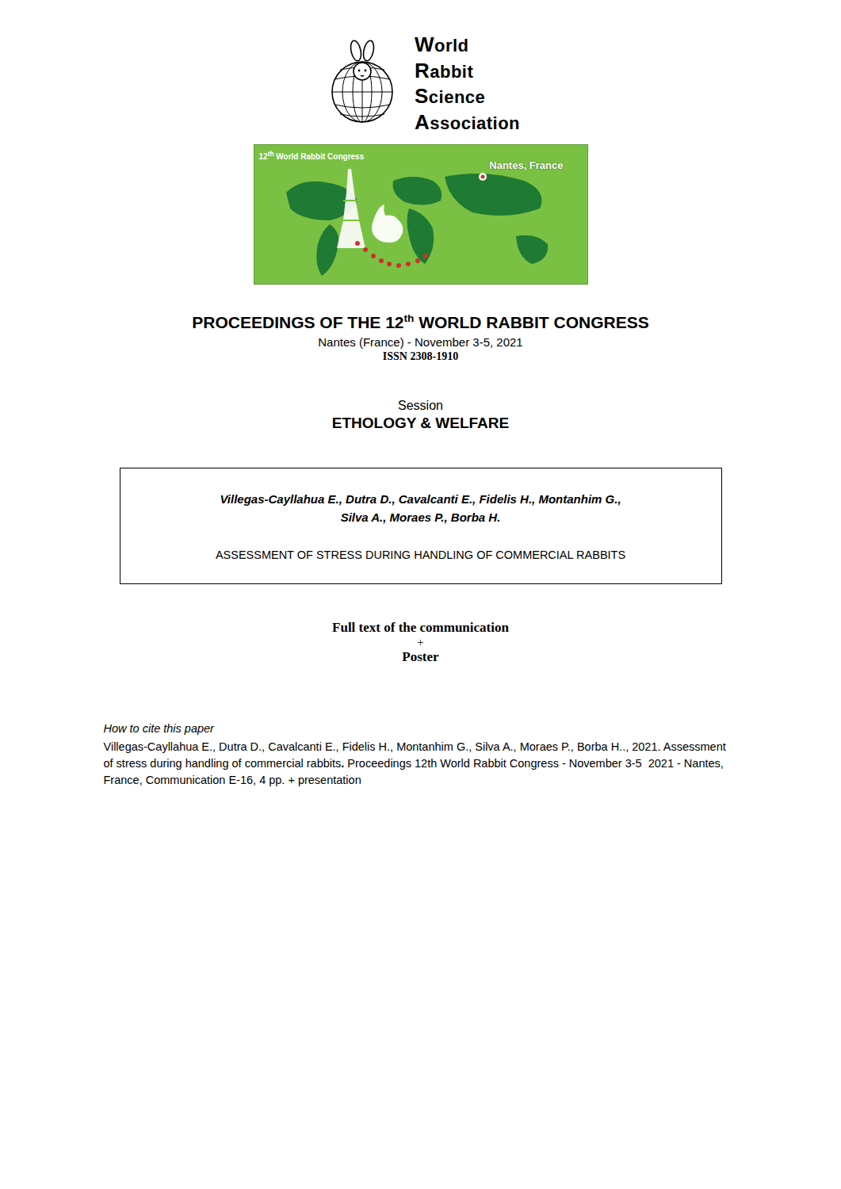| | W orld R abbit S cience A ssociation |
Nantes, France 12th World Rabbit Congress
PROCEEDINGS OF THE 12th WORLD RABBIT CONGRESS
Nantes (France) - November 3-5, 2021
ISSN 2308-1910
Session
ETHOLOGY & WELFARE
Villegas-Cayllahua E., Dutra D., Cavalcanti E., Fidelis H., Montanhim G.,
Silva A., Moraes P., Borba H.
ASSESSMENT OF STRESS DURING HANDLING OF COMMERCIAL RABBITS
Full text of the communication
+
Poster
How to cite this paper
Villegas-Cayllahua E., Dutra D., Cavalcanti E., Fidelis H., Montanhim G., Silva A., Moraes P., Borba H.., 2021. Assessment of stress during handling of commercial rabbits. Proceedings 12th World Rabbit Congress - November 3-5 2021 - Nantes, France, Communication E-16, 4 pp. + presentation